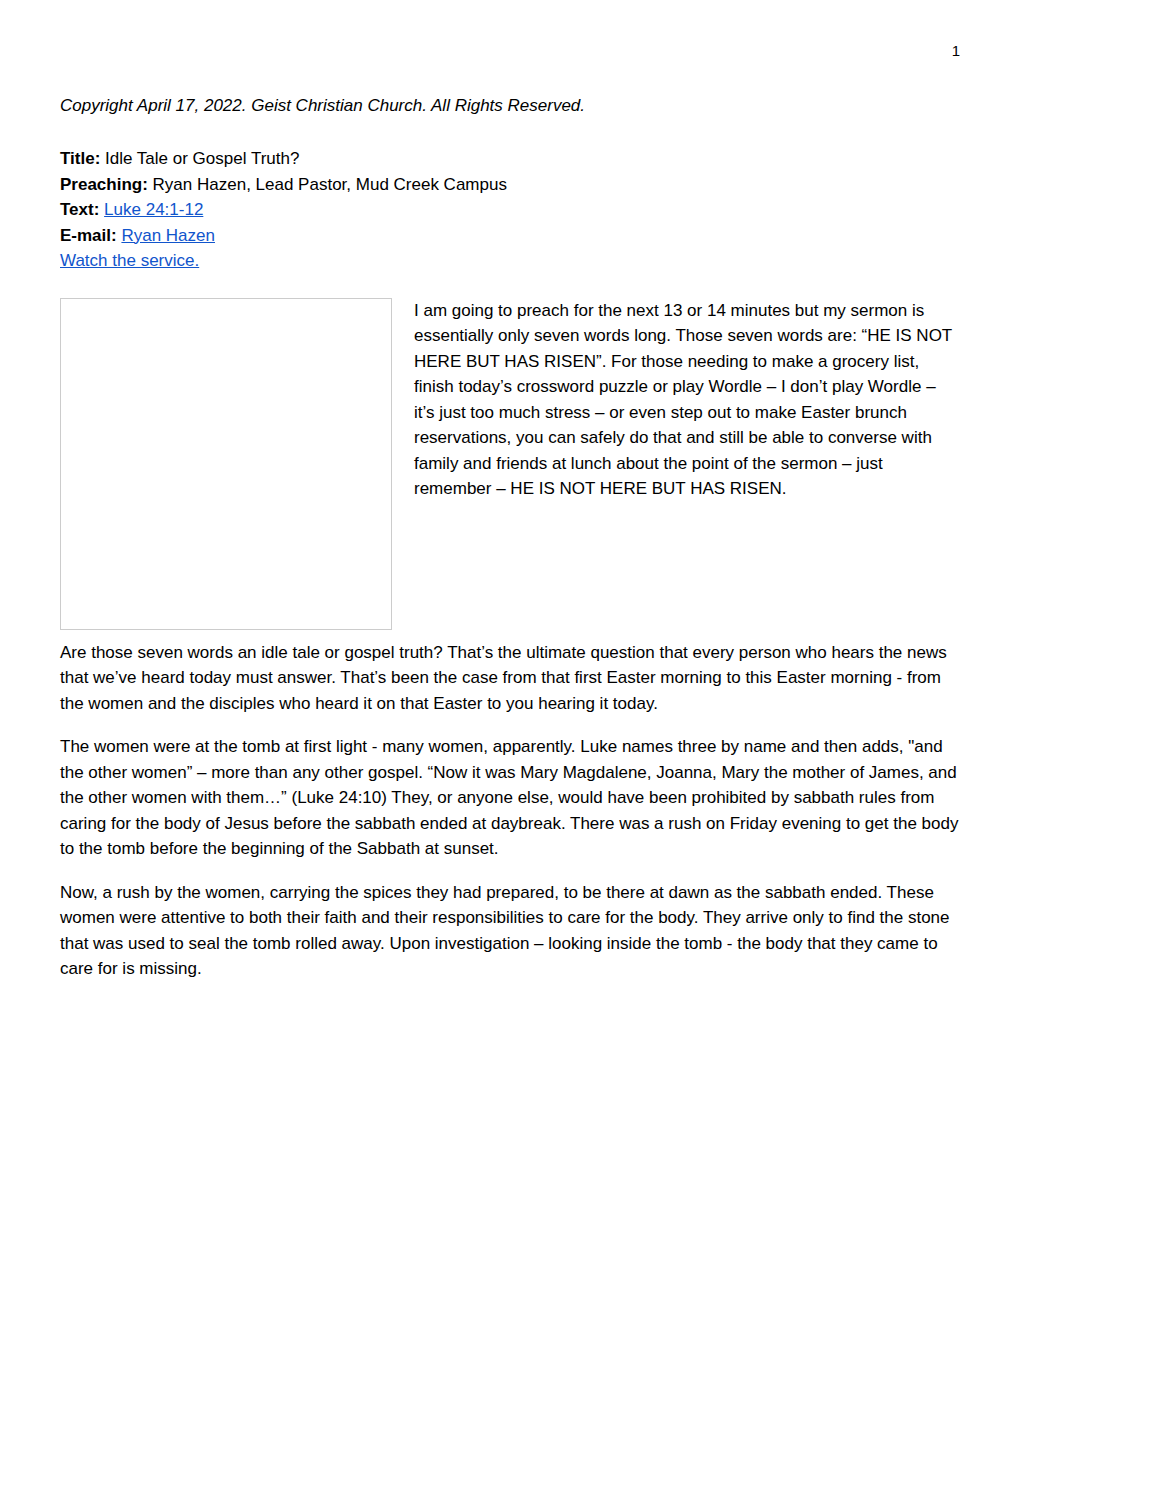1
Copyright April 17, 2022. Geist Christian Church. All Rights Reserved.
Title: Idle Tale or Gospel Truth?
Preaching: Ryan Hazen, Lead Pastor, Mud Creek Campus
Text: Luke 24:1-12
E-mail: Ryan Hazen
Watch the service.
I am going to preach for the next 13 or 14 minutes but my sermon is essentially only seven words long. Those seven words are: “HE IS NOT HERE BUT HAS RISEN”. For those needing to make a grocery list, finish today’s crossword puzzle or play Wordle – I don’t play Wordle – it’s just too much stress – or even step out to make Easter brunch reservations, you can safely do that and still be able to converse with family and friends at lunch about the point of the sermon – just remember – HE IS NOT HERE BUT HAS RISEN.
Are those seven words an idle tale or gospel truth? That’s the ultimate question that every person who hears the news that we’ve heard today must answer. That’s been the case from that first Easter morning to this Easter morning - from the women and the disciples who heard it on that Easter to you hearing it today.
The women were at the tomb at first light - many women, apparently. Luke names three by name and then adds, "and the other women” – more than any other gospel. “Now it was Mary Magdalene, Joanna, Mary the mother of James, and the other women with them…” (Luke 24:10) They, or anyone else, would have been prohibited by sabbath rules from caring for the body of Jesus before the sabbath ended at daybreak. There was a rush on Friday evening to get the body to the tomb before the beginning of the Sabbath at sunset.
Now, a rush by the women, carrying the spices they had prepared, to be there at dawn as the sabbath ended. These women were attentive to both their faith and their responsibilities to care for the body. They arrive only to find the stone that was used to seal the tomb rolled away. Upon investigation – looking inside the tomb - the body that they came to care for is missing.